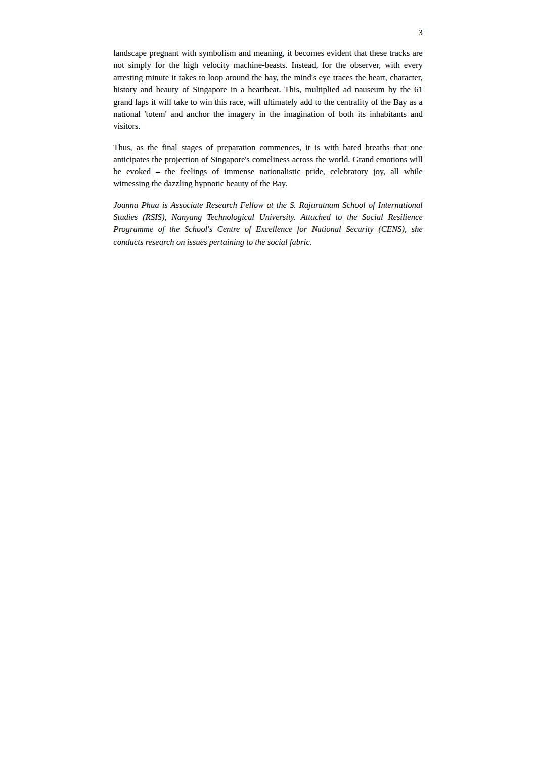3
landscape pregnant with symbolism and meaning, it becomes evident that these tracks are not simply for the high velocity machine-beasts. Instead, for the observer, with every arresting minute it takes to loop around the bay, the mind's eye traces the heart, character, history and beauty of Singapore in a heartbeat. This, multiplied ad nauseum by the 61 grand laps it will take to win this race, will ultimately add to the centrality of the Bay as a national 'totem' and anchor the imagery in the imagination of both its inhabitants and visitors.
Thus, as the final stages of preparation commences, it is with bated breaths that one anticipates the projection of Singapore's comeliness across the world. Grand emotions will be evoked – the feelings of immense nationalistic pride, celebratory joy, all while witnessing the dazzling hypnotic beauty of the Bay.
Joanna Phua is Associate Research Fellow at the S. Rajaratnam School of International Studies (RSIS), Nanyang Technological University. Attached to the Social Resilience Programme of the School's Centre of Excellence for National Security (CENS), she conducts research on issues pertaining to the social fabric.